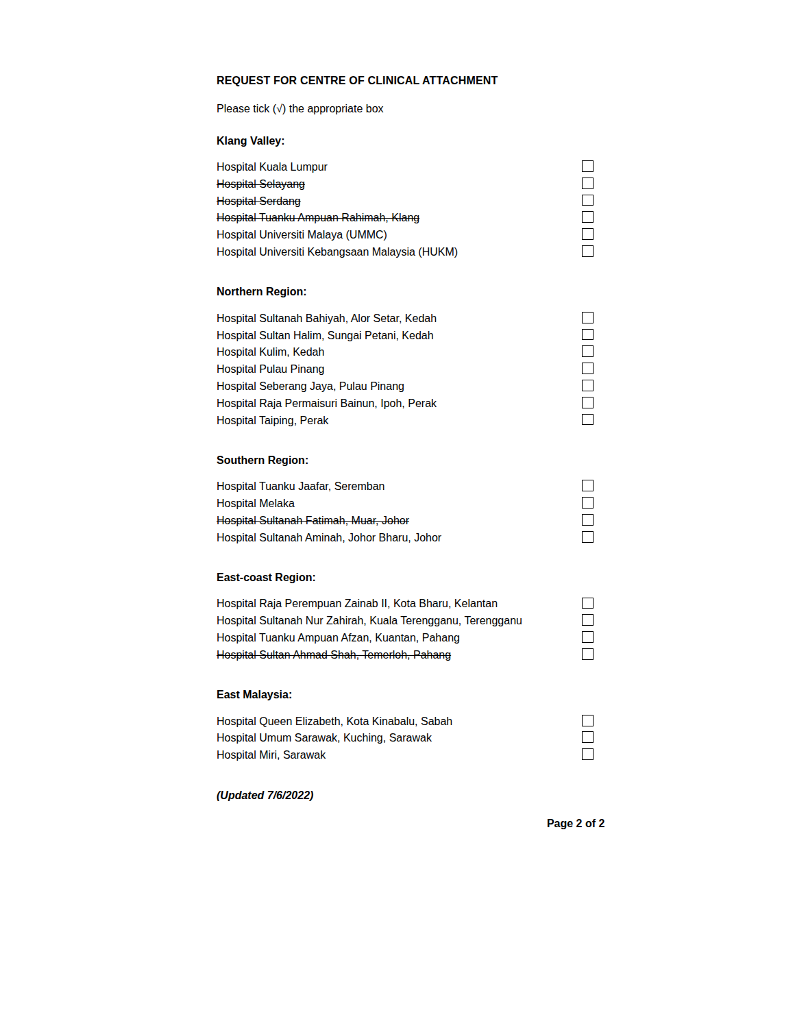REQUEST FOR CENTRE OF CLINICAL ATTACHMENT
Please tick (√) the appropriate box
Klang Valley:
| Hospital Kuala Lumpur | |
| Hospital Selayang | |
| Hospital Serdang | |
| Hospital Tuanku Ampuan Rahimah, Klang | |
| Hospital Universiti Malaya (UMMC) | |
| Hospital Universiti Kebangsaan Malaysia (HUKM) | |
Northern Region:
| Hospital Sultanah Bahiyah, Alor Setar, Kedah | |
| Hospital Sultan Halim, Sungai Petani, Kedah | |
| Hospital Kulim, Kedah | |
| Hospital Pulau Pinang | |
| Hospital Seberang Jaya, Pulau Pinang | |
| Hospital Raja Permaisuri Bainun, Ipoh, Perak | |
| Hospital Taiping, Perak | |
Southern Region:
| Hospital Tuanku Jaafar, Seremban | |
| Hospital Melaka | |
| Hospital Sultanah Fatimah, Muar, Johor | |
| Hospital Sultanah Aminah, Johor Bharu, Johor | |
East-coast Region:
| Hospital Raja Perempuan Zainab II, Kota Bharu, Kelantan | |
| Hospital Sultanah Nur Zahirah, Kuala Terengganu, Terengganu | |
| Hospital Tuanku Ampuan Afzan, Kuantan, Pahang | |
| Hospital Sultan Ahmad Shah, Temerloh, Pahang | |
East Malaysia:
| Hospital Queen Elizabeth, Kota Kinabalu, Sabah | |
| Hospital Umum Sarawak, Kuching, Sarawak | |
| Hospital Miri, Sarawak | |
(Updated 7/6/2022)
Page 2 of 2